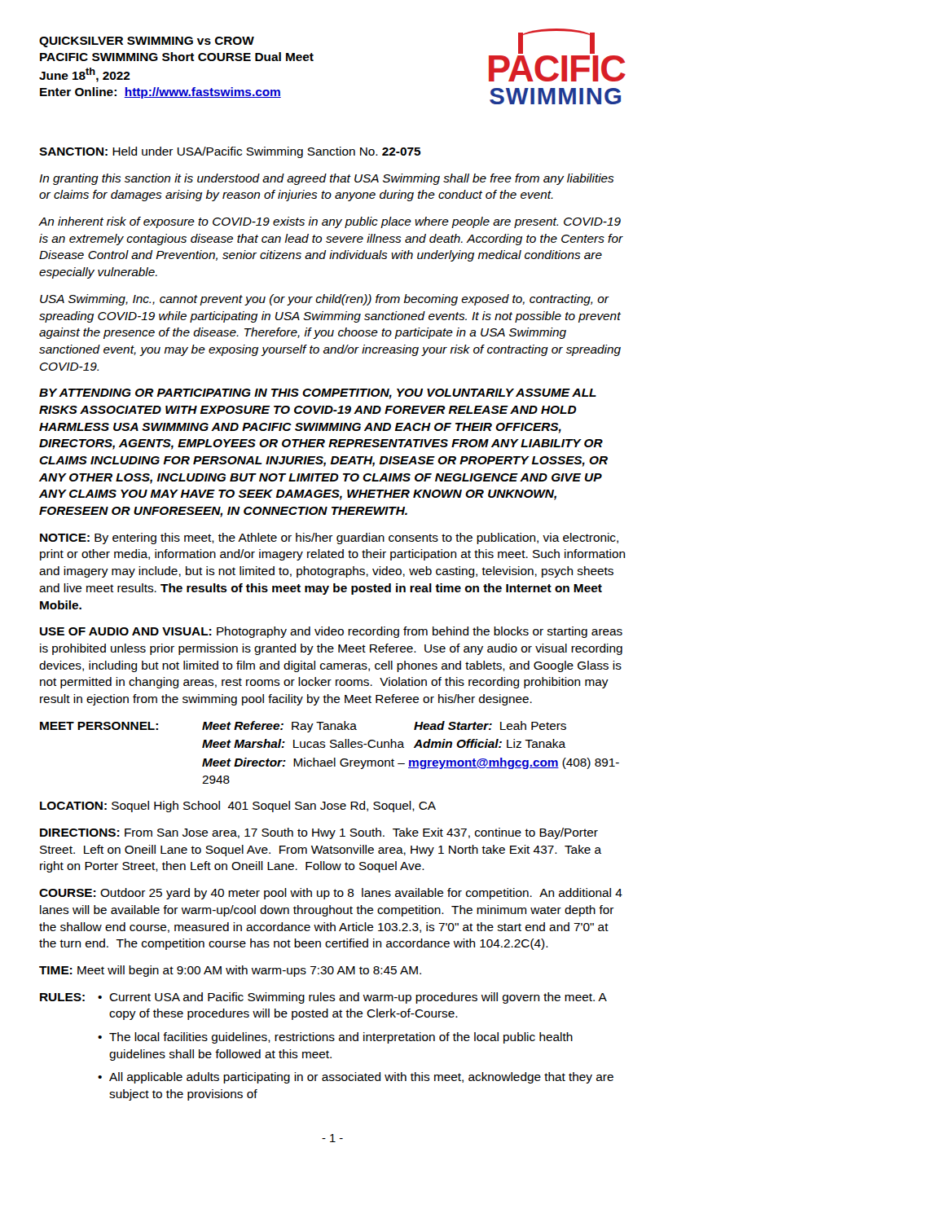QUICKSILVER SWIMMING vs CROW
PACIFIC SWIMMING Short COURSE Dual Meet
June 18th, 2022
Enter Online: http://www.fastswims.com
PACIFIC SWIMMING
SANCTION: Held under USA/Pacific Swimming Sanction No. 22-075
In granting this sanction it is understood and agreed that USA Swimming shall be free from any liabilities or claims for damages arising by reason of injuries to anyone during the conduct of the event.
An inherent risk of exposure to COVID-19 exists in any public place where people are present. COVID-19 is an extremely contagious disease that can lead to severe illness and death. According to the Centers for Disease Control and Prevention, senior citizens and individuals with underlying medical conditions are especially vulnerable.
USA Swimming, Inc., cannot prevent you (or your child(ren)) from becoming exposed to, contracting, or spreading COVID-19 while participating in USA Swimming sanctioned events. It is not possible to prevent against the presence of the disease. Therefore, if you choose to participate in a USA Swimming sanctioned event, you may be exposing yourself to and/or increasing your risk of contracting or spreading COVID-19.
BY ATTENDING OR PARTICIPATING IN THIS COMPETITION, YOU VOLUNTARILY ASSUME ALL RISKS ASSOCIATED WITH EXPOSURE TO COVID-19 AND FOREVER RELEASE AND HOLD HARMLESS USA SWIMMING AND PACIFIC SWIMMING AND EACH OF THEIR OFFICERS, DIRECTORS, AGENTS, EMPLOYEES OR OTHER REPRESENTATIVES FROM ANY LIABILITY OR CLAIMS INCLUDING FOR PERSONAL INJURIES, DEATH, DISEASE OR PROPERTY LOSSES, OR ANY OTHER LOSS, INCLUDING BUT NOT LIMITED TO CLAIMS OF NEGLIGENCE AND GIVE UP ANY CLAIMS YOU MAY HAVE TO SEEK DAMAGES, WHETHER KNOWN OR UNKNOWN, FORESEEN OR UNFORESEEN, IN CONNECTION THEREWITH.
NOTICE: By entering this meet, the Athlete or his/her guardian consents to the publication, via electronic, print or other media, information and/or imagery related to their participation at this meet. Such information and imagery may include, but is not limited to, photographs, video, web casting, television, psych sheets and live meet results. The results of this meet may be posted in real time on the Internet on Meet Mobile.
USE OF AUDIO AND VISUAL: Photography and video recording from behind the blocks or starting areas is prohibited unless prior permission is granted by the Meet Referee. Use of any audio or visual recording devices, including but not limited to film and digital cameras, cell phones and tablets, and Google Glass is not permitted in changing areas, rest rooms or locker rooms. Violation of this recording prohibition may result in ejection from the swimming pool facility by the Meet Referee or his/her designee.
MEET PERSONNEL:
Meet Referee: Ray Tanaka
Head Starter: Leah Peters
Meet Marshal: Lucas Salles-Cunha
Admin Official: Liz Tanaka
Meet Director: Michael Greymont – mgreymont@mhgcg.com (408) 891-2948
LOCATION: Soquel High School 401 Soquel San Jose Rd, Soquel, CA
DIRECTIONS: From San Jose area, 17 South to Hwy 1 South. Take Exit 437, continue to Bay/Porter Street. Left on Oneill Lane to Soquel Ave. From Watsonville area, Hwy 1 North take Exit 437. Take a right on Porter Street, then Left on Oneill Lane. Follow to Soquel Ave.
COURSE: Outdoor 25 yard by 40 meter pool with up to 8 lanes available for competition. An additional 4 lanes will be available for warm-up/cool down throughout the competition. The minimum water depth for the shallow end course, measured in accordance with Article 103.2.3, is 7'0" at the start end and 7'0" at the turn end. The competition course has not been certified in accordance with 104.2.2C(4).
TIME: Meet will begin at 9:00 AM with warm-ups 7:30 AM to 8:45 AM.
RULES:
Current USA and Pacific Swimming rules and warm-up procedures will govern the meet. A copy of these procedures will be posted at the Clerk-of-Course.
The local facilities guidelines, restrictions and interpretation of the local public health guidelines shall be followed at this meet.
All applicable adults participating in or associated with this meet, acknowledge that they are subject to the provisions of
- 1 -